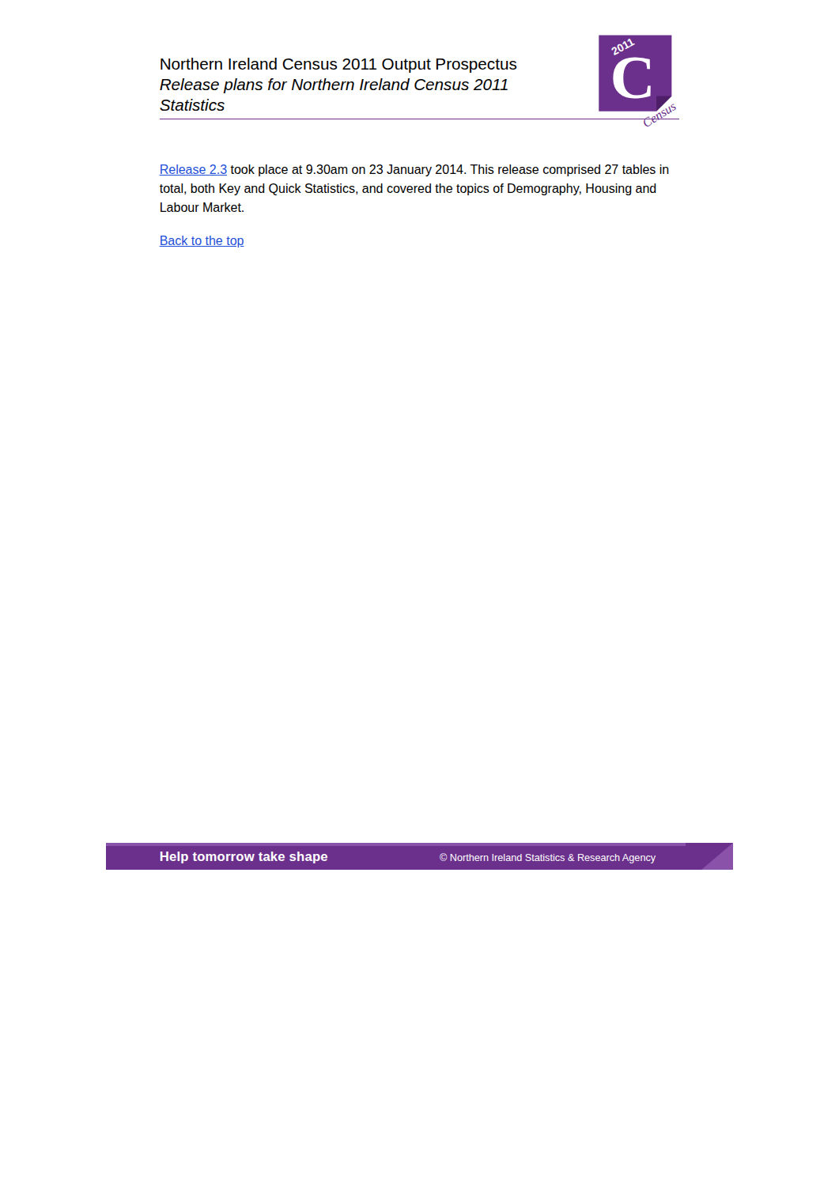Northern Ireland Census 2011 Output Prospectus
Release plans for Northern Ireland Census 2011 Statistics
C 2011 Census
Release 2.3 took place at 9.30am on 23 January 2014. This release comprised 27 tables in total, both Key and Quick Statistics, and covered the topics of Demography, Housing and Labour Market.
Back to the top
Help tomorrow take shape
© Northern Ireland Statistics & Research Agency